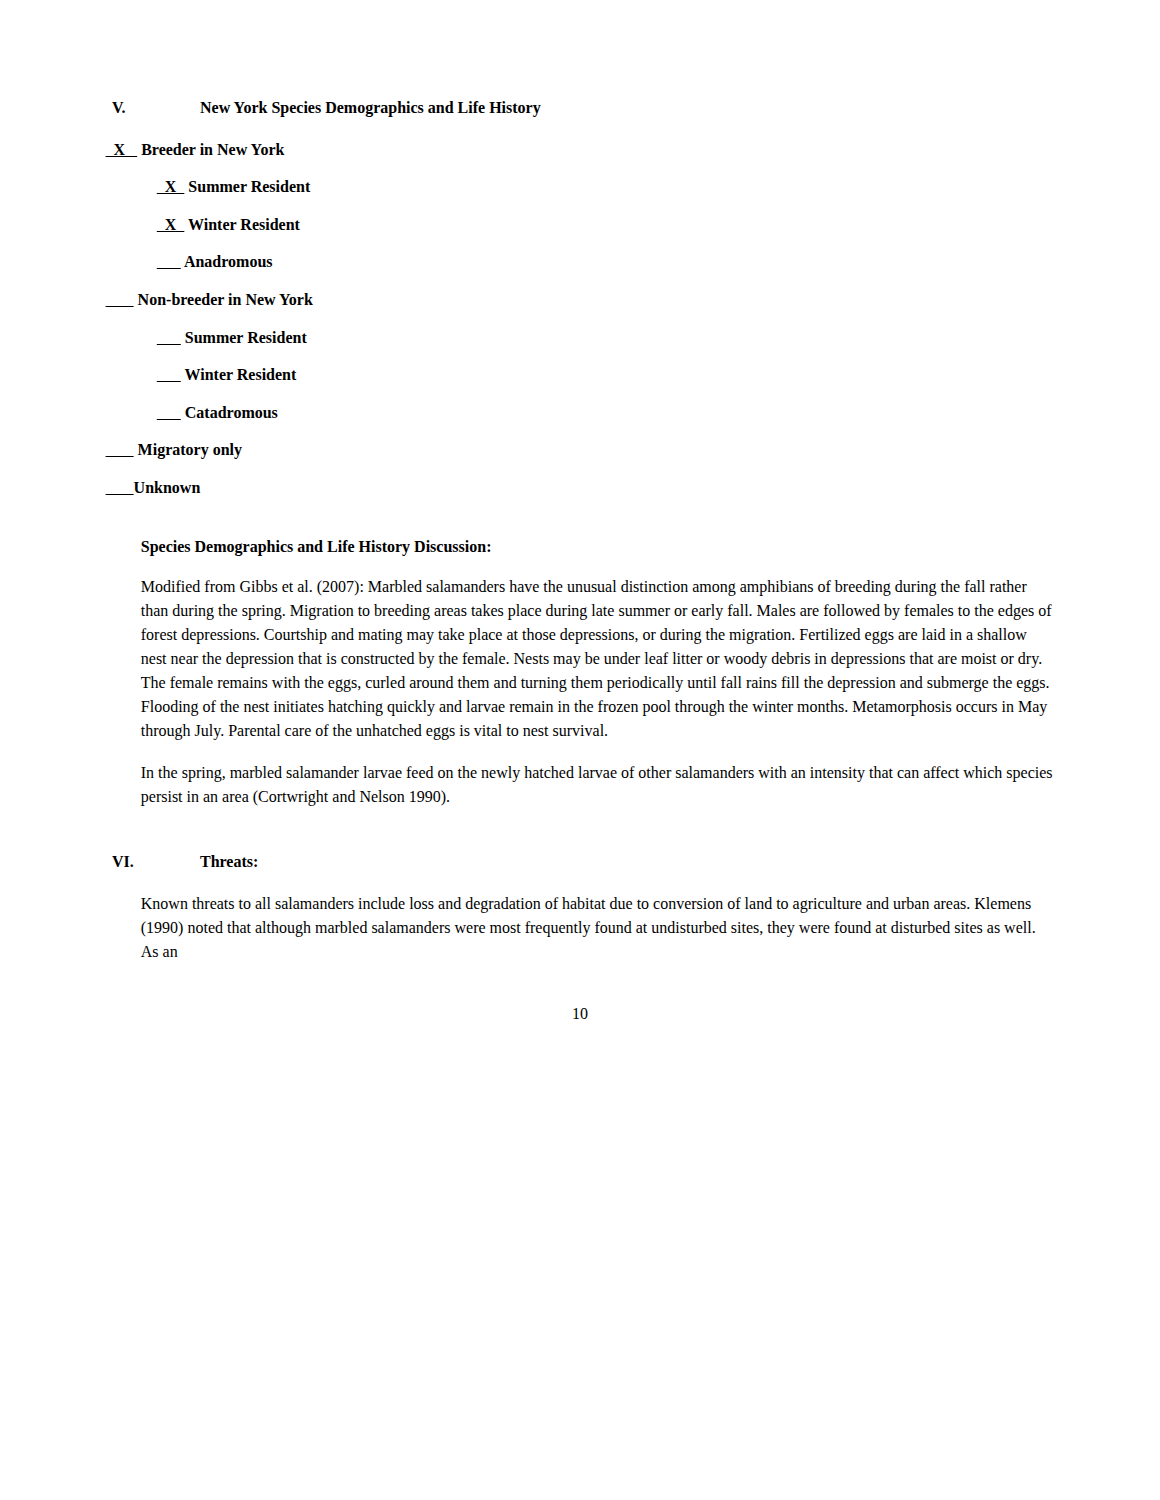V. New York Species Demographics and Life History
X Breeder in New York
X Summer Resident
X Winter Resident
Anadromous
Non-breeder in New York
Summer Resident
Winter Resident
Catadromous
Migratory only
Unknown
Species Demographics and Life History Discussion:
Modified from Gibbs et al. (2007): Marbled salamanders have the unusual distinction among amphibians of breeding during the fall rather than during the spring. Migration to breeding areas takes place during late summer or early fall. Males are followed by females to the edges of forest depressions. Courtship and mating may take place at those depressions, or during the migration. Fertilized eggs are laid in a shallow nest near the depression that is constructed by the female. Nests may be under leaf litter or woody debris in depressions that are moist or dry. The female remains with the eggs, curled around them and turning them periodically until fall rains fill the depression and submerge the eggs. Flooding of the nest initiates hatching quickly and larvae remain in the frozen pool through the winter months. Metamorphosis occurs in May through July. Parental care of the unhatched eggs is vital to nest survival.
In the spring, marbled salamander larvae feed on the newly hatched larvae of other salamanders with an intensity that can affect which species persist in an area (Cortwright and Nelson 1990).
VI. Threats:
Known threats to all salamanders include loss and degradation of habitat due to conversion of land to agriculture and urban areas. Klemens (1990) noted that although marbled salamanders were most frequently found at undisturbed sites, they were found at disturbed sites as well. As an
10